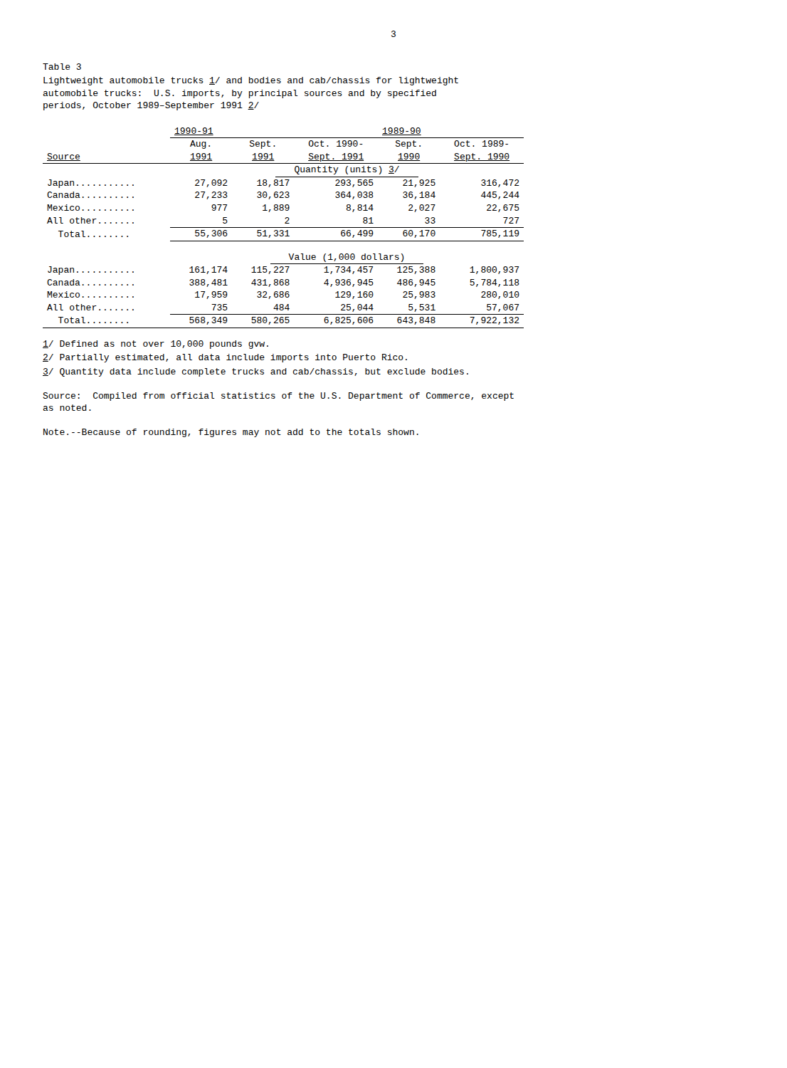3
Table 3
Lightweight automobile trucks 1/ and bodies and cab/chassis for lightweight automobile trucks: U.S. imports, by principal sources and by specified periods, October 1989–September 1991 2/
| | 1990-91 | 1989-90 |
| | Aug. | Sept. | Oct. 1990- | Sept. | Oct. 1989- |
| Source | 1991 | 1991 | Sept. 1991 | 1990 | Sept. 1990 |
| | Quantity (units) 3 / |
| Japan........... | 27,092 | 18,817 | 293,565 | 21,925 | 316,472 |
| Canada.......... | 27,233 | 30,623 | 364,038 | 36,184 | 445,244 |
| Mexico.......... | 977 | 1,889 | 8,814 | 2,027 | 22,675 |
| All other....... | 5 | 2 | 81 | 33 | 727 |
| Total........ | 55,306 | 51,331 | 66,499 | 60,170 | 785,119 |
| | Value (1,000 dollars) |
| Japan........... | 161,174 | 115,227 | 1,734,457 | 125,388 | 1,800,937 |
| Canada.......... | 388,481 | 431,868 | 4,936,945 | 486,945 | 5,784,118 |
| Mexico.......... | 17,959 | 32,686 | 129,160 | 25,983 | 280,010 |
| All other....... | 735 | 484 | 25,044 | 5,531 | 57,067 |
| Total........ | 568,349 | 580,265 | 6,825,606 | 643,848 | 7,922,132 |
1/ Defined as not over 10,000 pounds gvw.
2/ Partially estimated, all data include imports into Puerto Rico.
3/ Quantity data include complete trucks and cab/chassis, but exclude bodies.
Source: Compiled from official statistics of the U.S. Department of Commerce, except as noted.
Note.--Because of rounding, figures may not add to the totals shown.